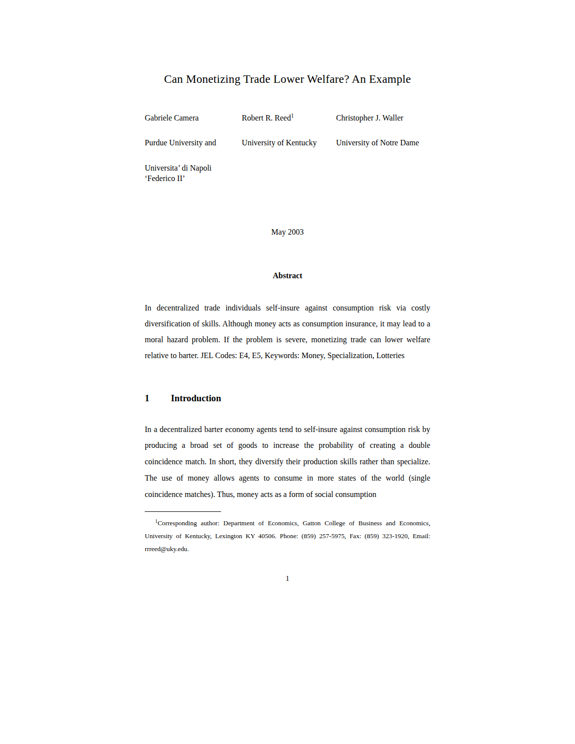Can Monetizing Trade Lower Welfare? An Example
| Gabriele Camera | Robert R. Reed 1 | Christopher J. Waller |
| Purdue University and | University of Kentucky | University of Notre Dame |
| Universita’ di Napoli ‘Federico II’ | | |
May 2003
Abstract
In decentralized trade individuals self-insure against consumption risk via costly diversification of skills. Although money acts as consumption insurance, it may lead to a moral hazard problem. If the problem is severe, monetizing trade can lower welfare relative to barter. JEL Codes: E4, E5, Keywords: Money, Specialization, Lotteries
1 Introduction
In a decentralized barter economy agents tend to self-insure against consumption risk by producing a broad set of goods to increase the probability of creating a double coincidence match. In short, they diversify their production skills rather than specialize. The use of money allows agents to consume in more states of the world (single coincidence matches). Thus, money acts as a form of social consumption
1Corresponding author: Department of Economics, Gatton College of Business and Economics, University of Kentucky, Lexington KY 40506. Phone: (859) 257-5975, Fax: (859) 323-1920, Email: rrreed@uky.edu.
1